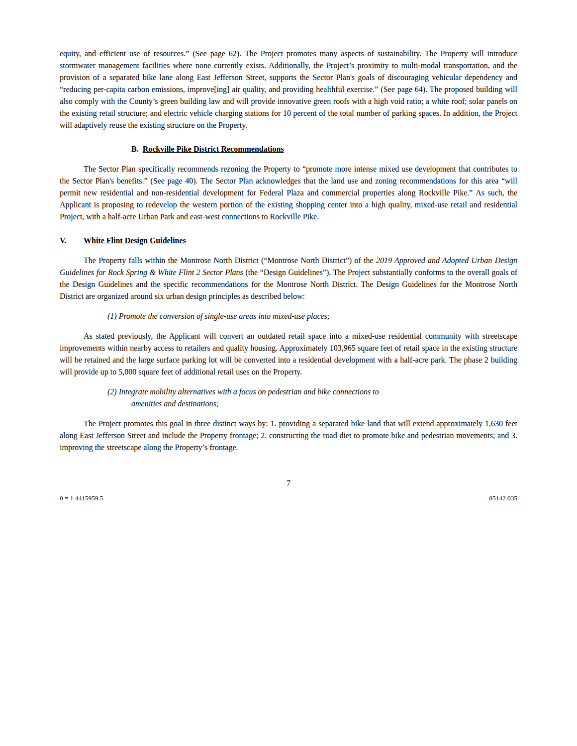equity, and efficient use of resources.” (See page 62). The Project promotes many aspects of sustainability. The Property will introduce stormwater management facilities where none currently exists. Additionally, the Project’s proximity to multi-modal transportation, and the provision of a separated bike lane along East Jefferson Street, supports the Sector Plan's goals of discouraging vehicular dependency and “reducing per-capita carbon emissions, improve[ing] air quality, and providing healthful exercise.” (See page 64). The proposed building will also comply with the County’s green building law and will provide innovative green roofs with a high void ratio; a white roof; solar panels on the existing retail structure; and electric vehicle charging stations for 10 percent of the total number of parking spaces. In addition, the Project will adaptively reuse the existing structure on the Property.
B. Rockville Pike District Recommendations
The Sector Plan specifically recommends rezoning the Property to “promote more intense mixed use development that contributes to the Sector Plan's benefits.” (See page 40). The Sector Plan acknowledges that the land use and zoning recommendations for this area “will permit new residential and non-residential development for Federal Plaza and commercial properties along Rockville Pike.” As such, the Applicant is proposing to redevelop the western portion of the existing shopping center into a high quality, mixed-use retail and residential Project, with a half-acre Urban Park and east-west connections to Rockville Pike.
V. White Flint Design Guidelines
The Property falls within the Montrose North District (“Montrose North District”) of the 2019 Approved and Adopted Urban Design Guidelines for Rock Spring & White Flint 2 Sector Plans (the “Design Guidelines”). The Project substantially conforms to the overall goals of the Design Guidelines and the specific recommendations for the Montrose North District. The Design Guidelines for the Montrose North District are organized around six urban design principles as described below:
(1) Promote the conversion of single-use areas into mixed-use places;
As stated previously, the Applicant will convert an outdated retail space into a mixed-use residential community with streetscape improvements within nearby access to retailers and quality housing. Approximately 103,965 square feet of retail space in the existing structure will be retained and the large surface parking lot will be converted into a residential development with a half-acre park. The phase 2 building will provide up to 5,000 square feet of additional retail uses on the Property.
(2) Integrate mobility alternatives with a focus on pedestrian and bike connections to amenities and destinations;
The Project promotes this goal in three distinct ways by: 1. providing a separated bike land that will extend approximately 1,630 feet along East Jefferson Street and include the Property frontage; 2. constructing the road diet to promote bike and pedestrian movements; and 3. improving the streetscape along the Property’s frontage.
7
0 = 1 4415959.5 85142.035